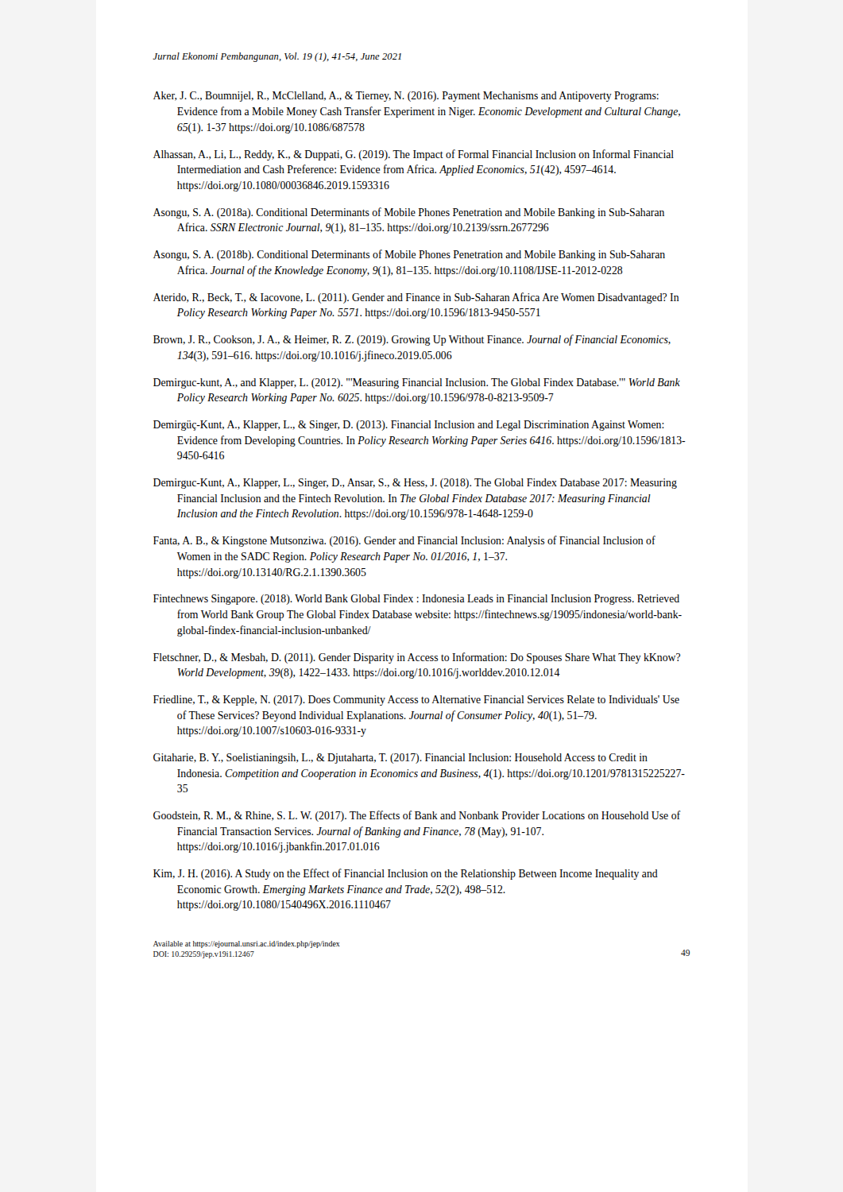Jurnal Ekonomi Pembangunan, Vol. 19 (1), 41-54, June 2021
Aker, J. C., Boumnijel, R., McClelland, A., & Tierney, N. (2016). Payment Mechanisms and Antipoverty Programs: Evidence from a Mobile Money Cash Transfer Experiment in Niger. Economic Development and Cultural Change, 65(1). 1-37 https://doi.org/10.1086/687578
Alhassan, A., Li, L., Reddy, K., & Duppati, G. (2019). The Impact of Formal Financial Inclusion on Informal Financial Intermediation and Cash Preference: Evidence from Africa. Applied Economics, 51(42), 4597–4614. https://doi.org/10.1080/00036846.2019.1593316
Asongu, S. A. (2018a). Conditional Determinants of Mobile Phones Penetration and Mobile Banking in Sub-Saharan Africa. SSRN Electronic Journal, 9(1), 81–135. https://doi.org/10.2139/ssrn.2677296
Asongu, S. A. (2018b). Conditional Determinants of Mobile Phones Penetration and Mobile Banking in Sub-Saharan Africa. Journal of the Knowledge Economy, 9(1), 81–135. https://doi.org/10.1108/IJSE-11-2012-0228
Aterido, R., Beck, T., & Iacovone, L. (2011). Gender and Finance in Sub-Saharan Africa Are Women Disadvantaged? In Policy Research Working Paper No. 5571. https://doi.org/10.1596/1813-9450-5571
Brown, J. R., Cookson, J. A., & Heimer, R. Z. (2019). Growing Up Without Finance. Journal of Financial Economics, 134(3), 591–616. https://doi.org/10.1016/j.jfineco.2019.05.006
Demirguc-kunt, A., and Klapper, L. (2012). "'Measuring Financial Inclusion. The Global Findex Database.'" World Bank Policy Research Working Paper No. 6025. https://doi.org/10.1596/978-0-8213-9509-7
Demirgüç-Kunt, A., Klapper, L., & Singer, D. (2013). Financial Inclusion and Legal Discrimination Against Women: Evidence from Developing Countries. In Policy Research Working Paper Series 6416. https://doi.org/10.1596/1813-9450-6416
Demirguc-Kunt, A., Klapper, L., Singer, D., Ansar, S., & Hess, J. (2018). The Global Findex Database 2017: Measuring Financial Inclusion and the Fintech Revolution. In The Global Findex Database 2017: Measuring Financial Inclusion and the Fintech Revolution. https://doi.org/10.1596/978-1-4648-1259-0
Fanta, A. B., & Kingstone Mutsonziwa. (2016). Gender and Financial Inclusion: Analysis of Financial Inclusion of Women in the SADC Region. Policy Research Paper No. 01/2016, 1, 1–37. https://doi.org/10.13140/RG.2.1.1390.3605
Fintechnews Singapore. (2018). World Bank Global Findex : Indonesia Leads in Financial Inclusion Progress. Retrieved from World Bank Group The Global Findex Database website: https://fintechnews.sg/19095/indonesia/world-bank-global-findex-financial-inclusion-unbanked/
Fletschner, D., & Mesbah, D. (2011). Gender Disparity in Access to Information: Do Spouses Share What They kKnow? World Development, 39(8), 1422–1433. https://doi.org/10.1016/j.worlddev.2010.12.014
Friedline, T., & Kepple, N. (2017). Does Community Access to Alternative Financial Services Relate to Individuals' Use of These Services? Beyond Individual Explanations. Journal of Consumer Policy, 40(1), 51–79. https://doi.org/10.1007/s10603-016-9331-y
Gitaharie, B. Y., Soelistianingsih, L., & Djutaharta, T. (2017). Financial Inclusion: Household Access to Credit in Indonesia. Competition and Cooperation in Economics and Business, 4(1). https://doi.org/10.1201/9781315225227-35
Goodstein, R. M., & Rhine, S. L. W. (2017). The Effects of Bank and Nonbank Provider Locations on Household Use of Financial Transaction Services. Journal of Banking and Finance, 78 (May), 91-107. https://doi.org/10.1016/j.jbankfin.2017.01.016
Kim, J. H. (2016). A Study on the Effect of Financial Inclusion on the Relationship Between Income Inequality and Economic Growth. Emerging Markets Finance and Trade, 52(2), 498–512. https://doi.org/10.1080/1540496X.2016.1110467
Available at https://ejournal.unsri.ac.id/index.php/jep/index DOI: 10.29259/jep.v19i1.12467 49